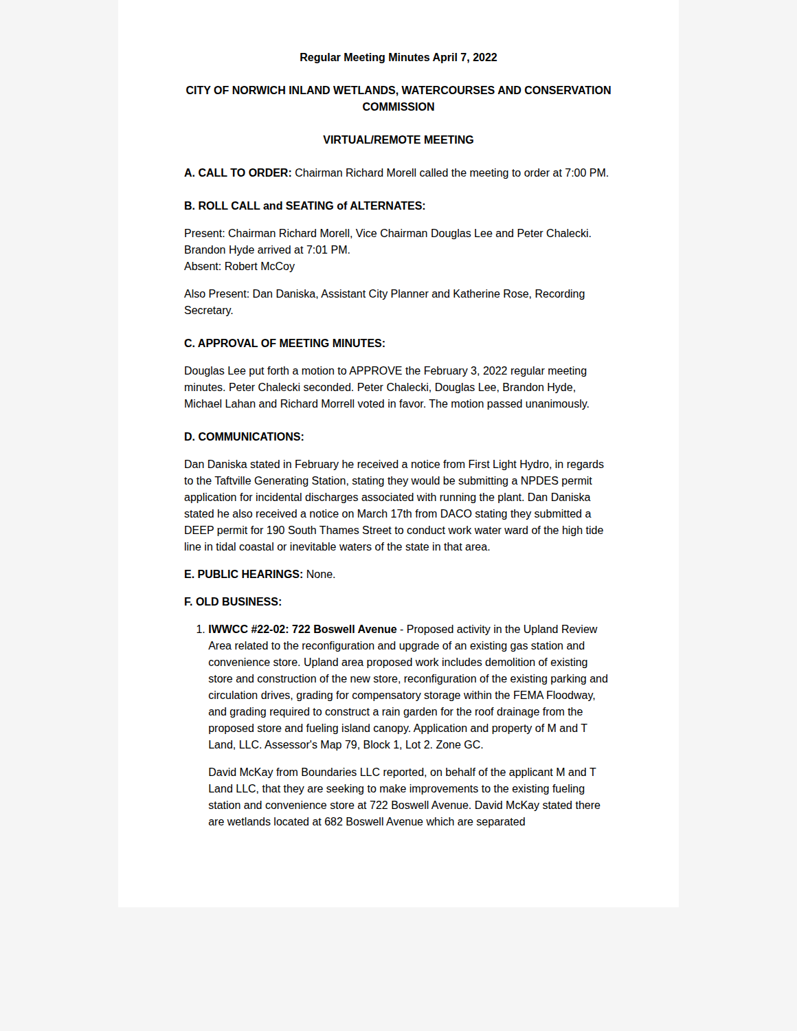Regular Meeting Minutes April 7, 2022
CITY OF NORWICH INLAND WETLANDS, WATERCOURSES AND CONSERVATION COMMISSION
VIRTUAL/REMOTE MEETING
A. CALL TO ORDER: Chairman Richard Morell called the meeting to order at 7:00 PM.
B. ROLL CALL and SEATING of ALTERNATES:
Present: Chairman Richard Morell, Vice Chairman Douglas Lee and Peter Chalecki. Brandon Hyde arrived at 7:01 PM.
Absent: Robert McCoy
Also Present: Dan Daniska, Assistant City Planner and Katherine Rose, Recording Secretary.
C. APPROVAL OF MEETING MINUTES:
Douglas Lee put forth a motion to APPROVE the February 3, 2022 regular meeting minutes. Peter Chalecki seconded. Peter Chalecki, Douglas Lee, Brandon Hyde, Michael Lahan and Richard Morrell voted in favor. The motion passed unanimously.
D. COMMUNICATIONS:
Dan Daniska stated in February he received a notice from First Light Hydro, in regards to the Taftville Generating Station, stating they would be submitting a NPDES permit application for incidental discharges associated with running the plant. Dan Daniska stated he also received a notice on March 17th from DACO stating they submitted a DEEP permit for 190 South Thames Street to conduct work water ward of the high tide line in tidal coastal or inevitable waters of the state in that area.
E. PUBLIC HEARINGS: None.
F. OLD BUSINESS:
IWWCC #22-02: 722 Boswell Avenue - Proposed activity in the Upland Review Area related to the reconfiguration and upgrade of an existing gas station and convenience store. Upland area proposed work includes demolition of existing store and construction of the new store, reconfiguration of the existing parking and circulation drives, grading for compensatory storage within the FEMA Floodway, and grading required to construct a rain garden for the roof drainage from the proposed store and fueling island canopy. Application and property of M and T Land, LLC. Assessor's Map 79, Block 1, Lot 2. Zone GC.
David McKay from Boundaries LLC reported, on behalf of the applicant M and T Land LLC, that they are seeking to make improvements to the existing fueling station and convenience store at 722 Boswell Avenue. David McKay stated there are wetlands located at 682 Boswell Avenue which are separated